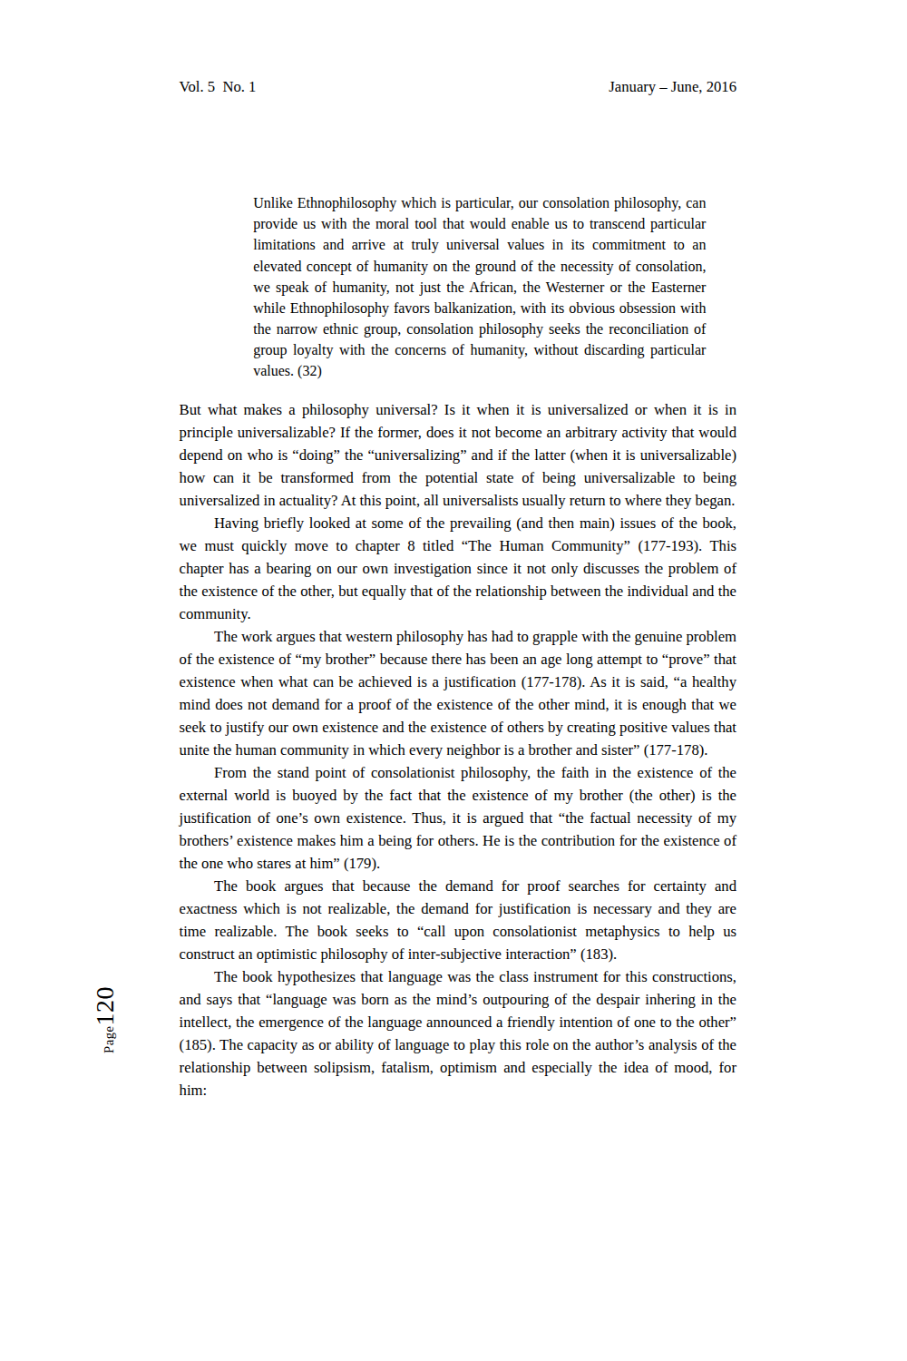Vol. 5 No. 1 January – June, 2016
Unlike Ethnophilosophy which is particular, our consolation philosophy, can provide us with the moral tool that would enable us to transcend particular limitations and arrive at truly universal values in its commitment to an elevated concept of humanity on the ground of the necessity of consolation, we speak of humanity, not just the African, the Westerner or the Easterner while Ethnophilosophy favors balkanization, with its obvious obsession with the narrow ethnic group, consolation philosophy seeks the reconciliation of group loyalty with the concerns of humanity, without discarding particular values. (32)
But what makes a philosophy universal? Is it when it is universalized or when it is in principle universalizable? If the former, does it not become an arbitrary activity that would depend on who is “doing” the “universalizing” and if the latter (when it is universalizable) how can it be transformed from the potential state of being universalizable to being universalized in actuality? At this point, all universalists usually return to where they began.
Having briefly looked at some of the prevailing (and then main) issues of the book, we must quickly move to chapter 8 titled “The Human Community” (177-193). This chapter has a bearing on our own investigation since it not only discusses the problem of the existence of the other, but equally that of the relationship between the individual and the community.
The work argues that western philosophy has had to grapple with the genuine problem of the existence of “my brother” because there has been an age long attempt to “prove” that existence when what can be achieved is a justification (177-178). As it is said, “a healthy mind does not demand for a proof of the existence of the other mind, it is enough that we seek to justify our own existence and the existence of others by creating positive values that unite the human community in which every neighbor is a brother and sister” (177-178).
From the stand point of consolationist philosophy, the faith in the existence of the external world is buoyed by the fact that the existence of my brother (the other) is the justification of one’s own existence. Thus, it is argued that “the factual necessity of my brothers’ existence makes him a being for others. He is the contribution for the existence of the one who stares at him” (179).
The book argues that because the demand for proof searches for certainty and exactness which is not realizable, the demand for justification is necessary and they are time realizable. The book seeks to “call upon consolationist metaphysics to help us construct an optimistic philosophy of inter-subjective interaction” (183).
The book hypothesizes that language was the class instrument for this constructions, and says that “language was born as the mind’s outpouring of the despair inhering in the intellect, the emergence of the language announced a friendly intention of one to the other” (185). The capacity as or ability of language to play this role on the author’s analysis of the relationship between solipsism, fatalism, optimism and especially the idea of mood, for him:
Page120